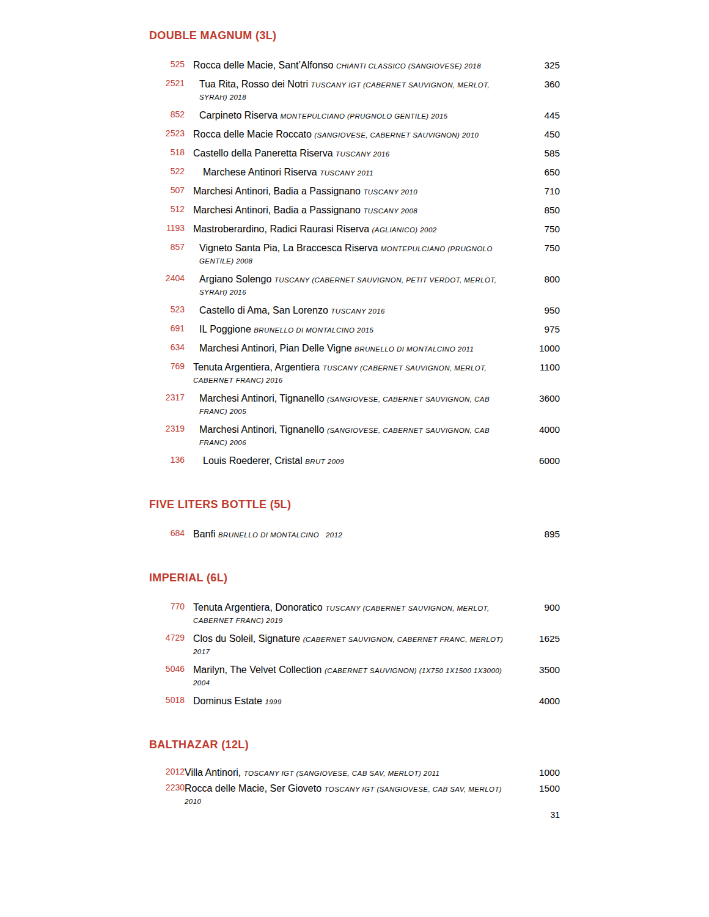DOUBLE MAGNUM (3L)
| 525 | Rocca delle Macie, Sant’Alfonso Chianti Classico (Sangiovese) 2018 | 325 |
| 2521 | Tua Rita, Rosso dei Notri Tuscany IGT (Cabernet Sauvignon, Merlot, Syrah) 2018 | 360 |
| 852 | Carpineto Riserva Montepulciano (Prugnolo Gentile) 2015 | 445 |
| 2523 | Rocca delle Macie Roccato (Sangiovese, Cabernet Sauvignon) 2010 | 450 |
| 518 | Castello della Paneretta Riserva Tuscany 2016 | 585 |
| 522 | Marchese Antinori Riserva Tuscany 2011 | 650 |
| 507 | Marchesi Antinori, Badia a Passignano Tuscany 2010 | 710 |
| 512 | Marchesi Antinori, Badia a Passignano Tuscany 2008 | 850 |
| 1193 | Mastroberardino, Radici Raurasi Riserva (Aglianico) 2002 | 750 |
| 857 | Vigneto Santa Pia, La Braccesca Riserva Montepulciano (Prugnolo Gentile) 2008 | 750 |
| 2404 | Argiano Solengo Tuscany (Cabernet Sauvignon, Petit Verdot, Merlot, Syrah) 2016 | 800 |
| 523 | Castello di Ama, San Lorenzo Tuscany 2016 | 950 |
| 691 | IL Poggione Brunello di Montalcino 2015 | 975 |
| 634 | Marchesi Antinori, Pian Delle Vigne Brunello di Montalcino 2011 | 1000 |
| 769 | Tenuta Argentiera, Argentiera Tuscany (Cabernet Sauvignon, Merlot, Cabernet Franc) 2016 | 1100 |
| 2317 | Marchesi Antinori, Tignanello (Sangiovese, Cabernet Sauvignon, Cab Franc) 2005 | 3600 |
| 2319 | Marchesi Antinori, Tignanello (Sangiovese, Cabernet Sauvignon, Cab Franc) 2006 | 4000 |
| 136 | Louis Roederer, Cristal Brut 2009 | 6000 |
FIVE LITERS BOTTLE (5L)
| 684 | Banfi Brunello di Montalcino 2012 | 895 |
IMPERIAL (6L)
| 770 | Tenuta Argentiera, Donoratico Tuscany (Cabernet Sauvignon, Merlot, Cabernet Franc) 2019 | 900 |
| 4729 | Clos du Soleil, Signature (Cabernet Sauvignon, Cabernet Franc, Merlot) 2017 | 1625 |
| 5046 | Marilyn, The Velvet Collection (Cabernet Sauvignon) (1x750 1x1500 1x3000) 2004 | 3500 |
| 5018 | Dominus Estate 1999 | 4000 |
BALTHAZAR (12L)
| 2012 | Villa Antinori, Toscany IGT (Sangiovese, Cab Sav, Merlot) 2011 | 1000 |
| 2230 | Rocca delle Macie, Ser Gioveto Toscany IGT (Sangiovese, Cab Sav, Merlot) 2010 | 1500 |
31